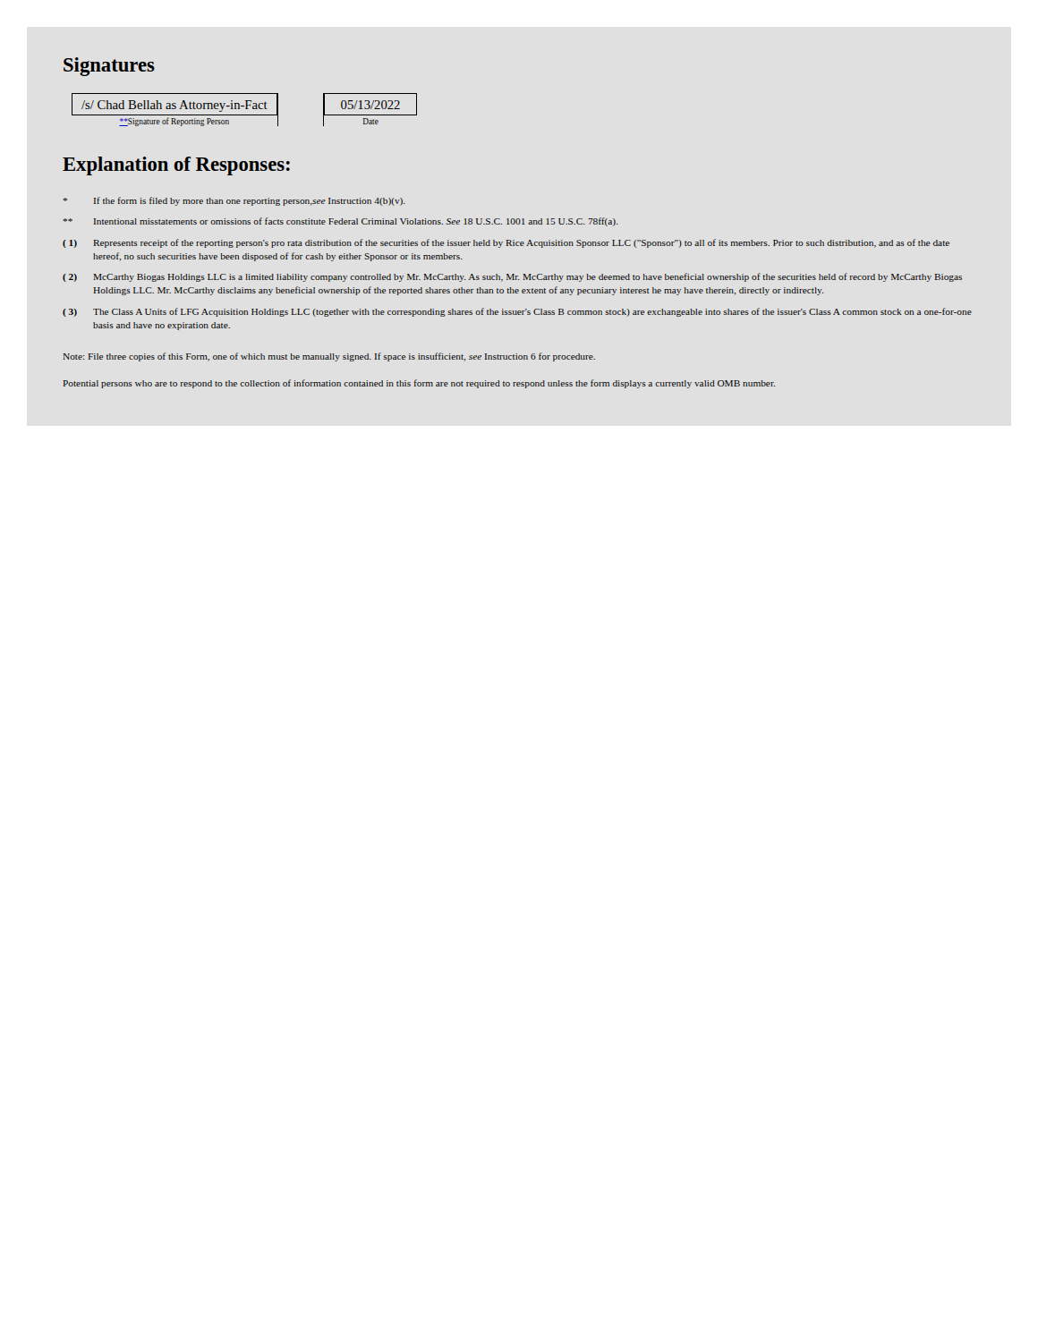Signatures
| /s/ Chad Bellah as Attorney-in-Fact ** Signature of Reporting Person | | 05/13/2022 Date |
Explanation of Responses:
| * | If the form is filed by more than one reporting person, see Instruction 4(b)(v). |
| ** | Intentional misstatements or omissions of facts constitute Federal Criminal Violations. See 18 U.S.C. 1001 and 15 U.S.C. 78ff(a). |
| ( 1) | Represents receipt of the reporting person's pro rata distribution of the securities of the issuer held by Rice Acquisition Sponsor LLC ("Sponsor") to all of its members. Prior to such distribution, and as of the date hereof, no such securities have been disposed of for cash by either Sponsor or its members. |
| ( 2) | McCarthy Biogas Holdings LLC is a limited liability company controlled by Mr. McCarthy. As such, Mr. McCarthy may be deemed to have beneficial ownership of the securities held of record by McCarthy Biogas Holdings LLC. Mr. McCarthy disclaims any beneficial ownership of the reported shares other than to the extent of any pecuniary interest he may have therein, directly or indirectly. |
| ( 3) | The Class A Units of LFG Acquisition Holdings LLC (together with the corresponding shares of the issuer's Class B common stock) are exchangeable into shares of the issuer's Class A common stock on a one-for-one basis and have no expiration date. |
Note: File three copies of this Form, one of which must be manually signed. If space is insufficient, see Instruction 6 for procedure.
Potential persons who are to respond to the collection of information contained in this form are not required to respond unless the form displays a currently valid OMB number.